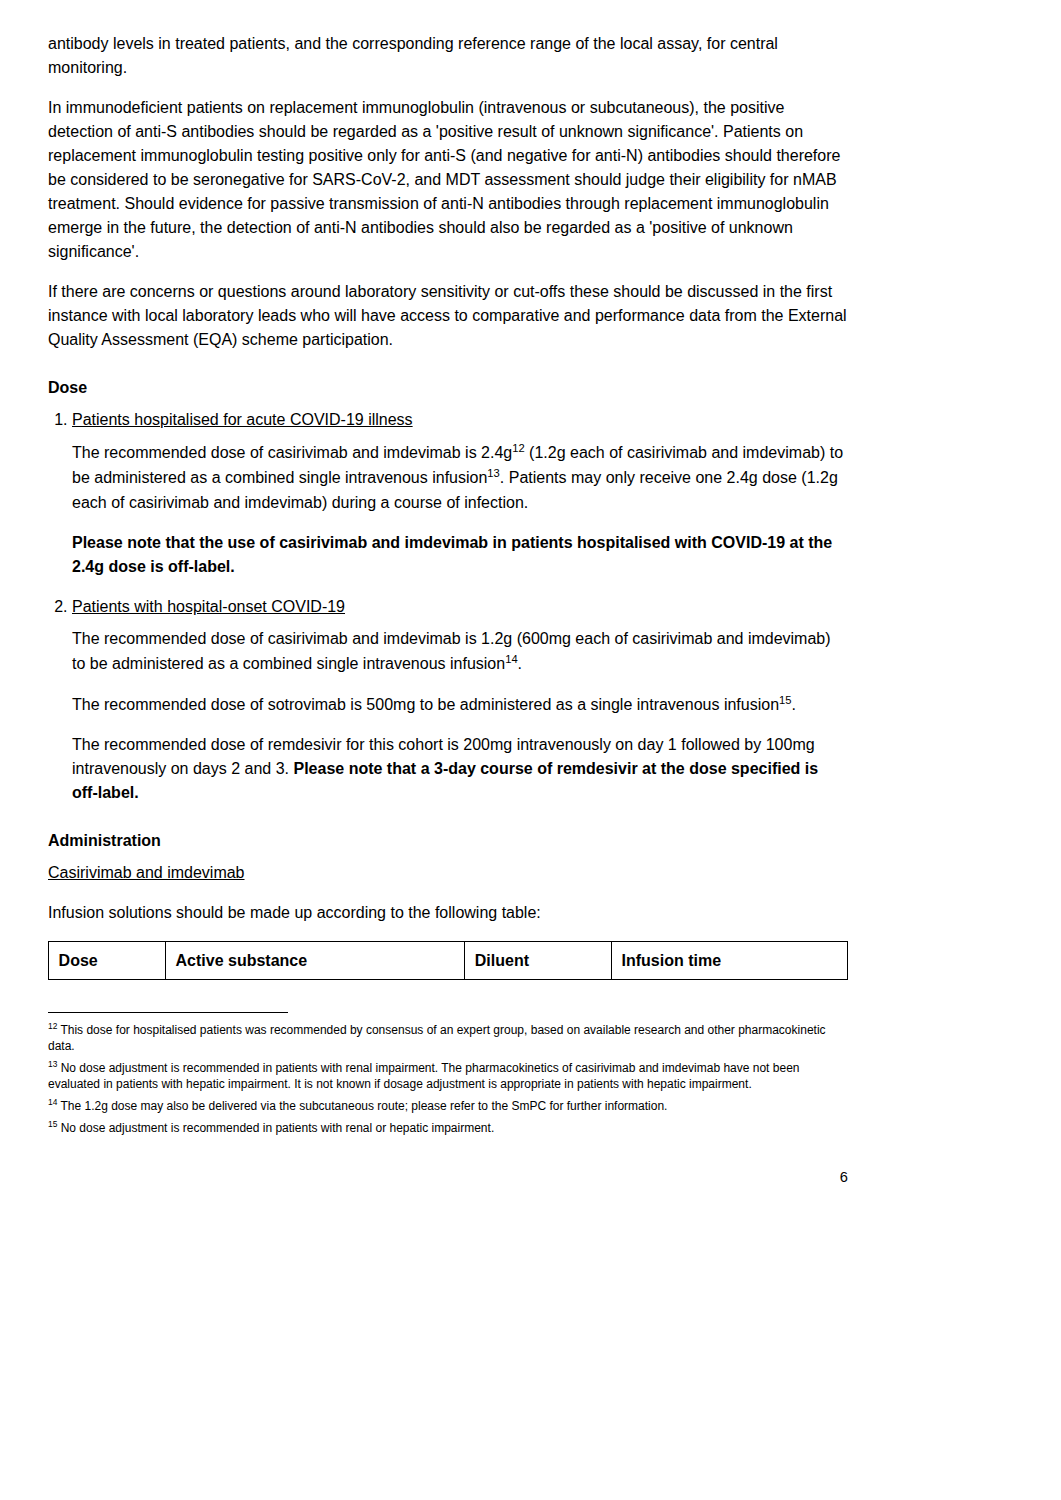antibody levels in treated patients, and the corresponding reference range of the local assay, for central monitoring.
In immunodeficient patients on replacement immunoglobulin (intravenous or subcutaneous), the positive detection of anti-S antibodies should be regarded as a 'positive result of unknown significance'. Patients on replacement immunoglobulin testing positive only for anti-S (and negative for anti-N) antibodies should therefore be considered to be seronegative for SARS-CoV-2, and MDT assessment should judge their eligibility for nMAB treatment. Should evidence for passive transmission of anti-N antibodies through replacement immunoglobulin emerge in the future, the detection of anti-N antibodies should also be regarded as a 'positive of unknown significance'.
If there are concerns or questions around laboratory sensitivity or cut-offs these should be discussed in the first instance with local laboratory leads who will have access to comparative and performance data from the External Quality Assessment (EQA) scheme participation.
Dose
Patients hospitalised for acute COVID-19 illness
The recommended dose of casirivimab and imdevimab is 2.4g12 (1.2g each of casirivimab and imdevimab) to be administered as a combined single intravenous infusion13. Patients may only receive one 2.4g dose (1.2g each of casirivimab and imdevimab) during a course of infection.
Please note that the use of casirivimab and imdevimab in patients hospitalised with COVID-19 at the 2.4g dose is off-label.
Patients with hospital-onset COVID-19
The recommended dose of casirivimab and imdevimab is 1.2g (600mg each of casirivimab and imdevimab) to be administered as a combined single intravenous infusion14.
The recommended dose of sotrovimab is 500mg to be administered as a single intravenous infusion15.
The recommended dose of remdesivir for this cohort is 200mg intravenously on day 1 followed by 100mg intravenously on days 2 and 3. Please note that a 3-day course of remdesivir at the dose specified is off-label.
Administration
Casirivimab and imdevimab
Infusion solutions should be made up according to the following table:
| Dose | Active substance | Diluent | Infusion time |
| --- | --- | --- | --- |
12 This dose for hospitalised patients was recommended by consensus of an expert group, based on available research and other pharmacokinetic data.
13 No dose adjustment is recommended in patients with renal impairment. The pharmacokinetics of casirivimab and imdevimab have not been evaluated in patients with hepatic impairment. It is not known if dosage adjustment is appropriate in patients with hepatic impairment.
14 The 1.2g dose may also be delivered via the subcutaneous route; please refer to the SmPC for further information.
15 No dose adjustment is recommended in patients with renal or hepatic impairment.
6